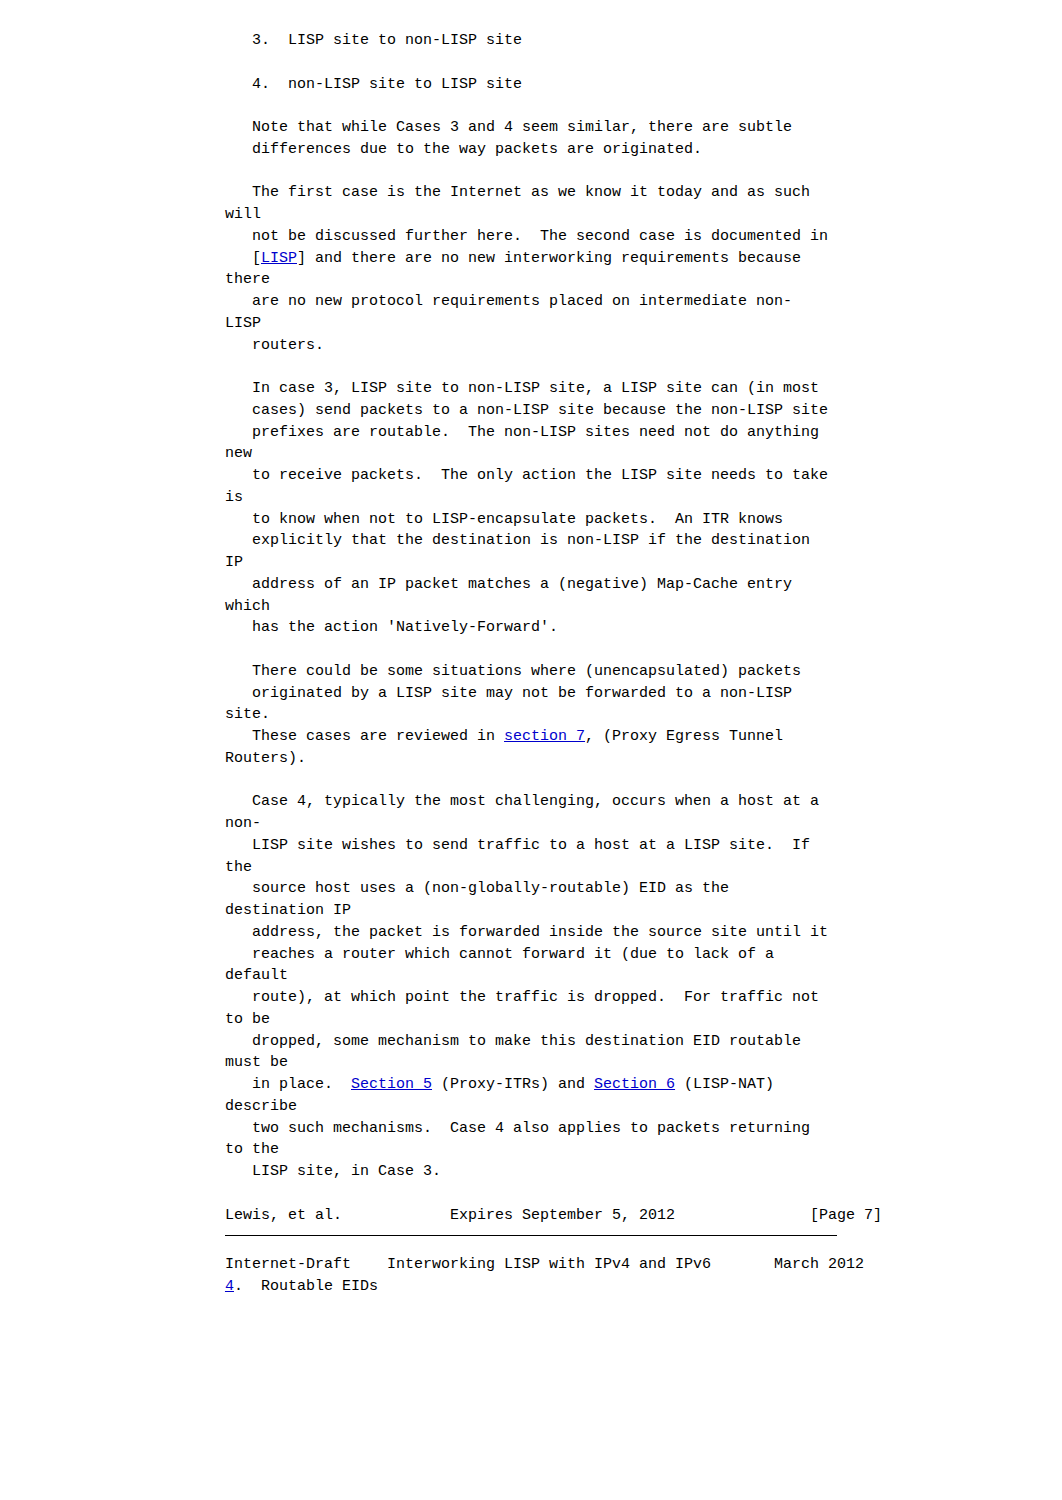3.  LISP site to non-LISP site

   4.  non-LISP site to LISP site

   Note that while Cases 3 and 4 seem similar, there are subtle
   differences due to the way packets are originated.

   The first case is the Internet as we know it today and as such will
   not be discussed further here.  The second case is documented in
   [LISP] and there are no new interworking requirements because there
   are no new protocol requirements placed on intermediate non- LISP
   routers.

   In case 3, LISP site to non-LISP site, a LISP site can (in most
   cases) send packets to a non-LISP site because the non-LISP site
   prefixes are routable.  The non-LISP sites need not do anything new
   to receive packets.  The only action the LISP site needs to take is
   to know when not to LISP-encapsulate packets.  An ITR knows
   explicitly that the destination is non-LISP if the destination IP
   address of an IP packet matches a (negative) Map-Cache entry which
   has the action 'Natively-Forward'.

   There could be some situations where (unencapsulated) packets
   originated by a LISP site may not be forwarded to a non-LISP site.
   These cases are reviewed in section 7, (Proxy Egress Tunnel Routers).

   Case 4, typically the most challenging, occurs when a host at a non-
   LISP site wishes to send traffic to a host at a LISP site.  If the
   source host uses a (non-globally-routable) EID as the destination IP
   address, the packet is forwarded inside the source site until it
   reaches a router which cannot forward it (due to lack of a default
   route), at which point the traffic is dropped.  For traffic not to be
   dropped, some mechanism to make this destination EID routable must be
   in place.  Section 5 (Proxy-ITRs) and Section 6 (LISP-NAT) describe
   two such mechanisms.  Case 4 also applies to packets returning to the
   LISP site, in Case 3.
Lewis, et al. Expires September 5, 2012 [Page 7]
Internet-Draft Interworking LISP with IPv4 and IPv6 March 2012
4.  Routable EIDs